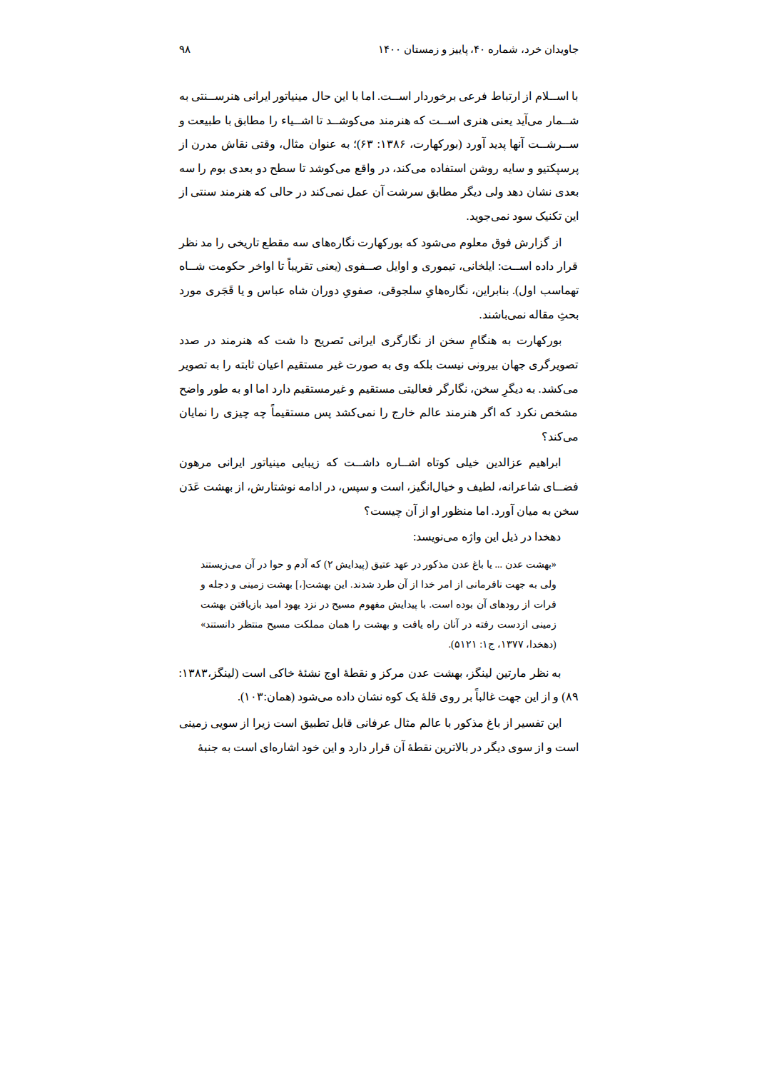جاویدان خرد، شماره ۴۰، پاییز و زمستان ۱۴۰۰
۹۸
با اســلام از ارتباط فرعی برخوردار اســت. اما با این حال مینیاتور ایرانی هنرســنتی به شــمار می‌آید یعنی هنری اســت که هنرمند می‌کوشــد تا اشــیاء را مطابق با طبیعت و ســرشــت آنها پدید آورد (بورکهارت، ۱۳۸۶: ۶۳)؛ به عنوان مثال، وقتی نقاش مدرن از پرسپکتیو و سایه روشن استفاده می‌کند، در واقع می‌کوشد تا سطح دو بعدی بوم را سه بعدی نشان دهد ولی دیگر مطابق سرشت آن عمل نمی‌کند در حالی که هنرمند سنتی از این تکنیک سود نمی‌جوید.
از گزارش فوق معلوم می‌شود که بورکهارت نگاره‌های سه مقطع تاریخی را مد نظر قرار داده اســت: ایلخانی، تیموری و اوایل صــفوی (یعنی تقریباً تا اواخر حکومت شــاه تهماسب اول). بنابراین، نگاره‌هایِ سلجوقی، صفویِ دوران شاه عباس و یا قَجَری مورد بحثِ مقاله نمی‌باشند.
بورکهارت به هنگامِ سخن از نگارگری ایرانی تَصریح دا شت که هنرمند در صدد تصویرگری جهان بیرونی نیست بلکه وی به صورت غیر مستقیم اعیان ثابته را به تصویر می‌کشد. به دیگرِ سخن، نگارگر فعالیتی مستقیم و غیرمستقیم دارد اما او به طور واضح مشخص نکرد که اگر هنرمند عالم خارج را نمی‌کشد پس مستقیماً چه چیزی را نمایان می‌کند؟
ابراهیم عزالدین خیلی کوتاه اشــاره داشــت که زیبایی مینیاتور ایرانی مرهون فضــای شاعرانه، لطیف و خیال‌انگیز، است و سپس، در ادامه نوشتارش، از بهشت عَدَن سخن به میان آورد. اما منظور او از آن چیست؟
دهخدا در ذیل این واژه می‌نویسد:
«بهشت عدن ... یا باغ عدن مذکور در عهد عتیق (پیدایش ۲) که آدم و حوا در آن می‌زیستند ولی به جهت نافرمانی از امر خدا از آن طرد شدند. این بهشت[،] بهشت زمینی و دجله و فرات از رودهای آن بوده است. با پیدایش مفهوم مسیح در نزد یهود امید بازیافتن بهشت زمینی ازدست رفته در آنان راه یافت و بهشت را همان مملکت مسیح منتظر دانستند» (دهخدا، ۱۳۷۷، ج۱: ۵۱۲۱).
به نظر مارتین لینگز، بهشت عدن مرکز و نقطۀ اوج نشئۀ خاکی است (لینگز،۱۳۸۳: ۸۹) و از این جهت غالباً بر روی قلۀ یک کوه نشان داده می‌شود (همان:۱۰۳).
این تفسیر از باغ مذکور با عالم مثال عرفانی قابل تطبیق است زیرا از سویی زمینی است و از سوی دیگر در بالاترین نقطۀ آن قرار دارد و این خود اشاره‌ای است به جنبۀ